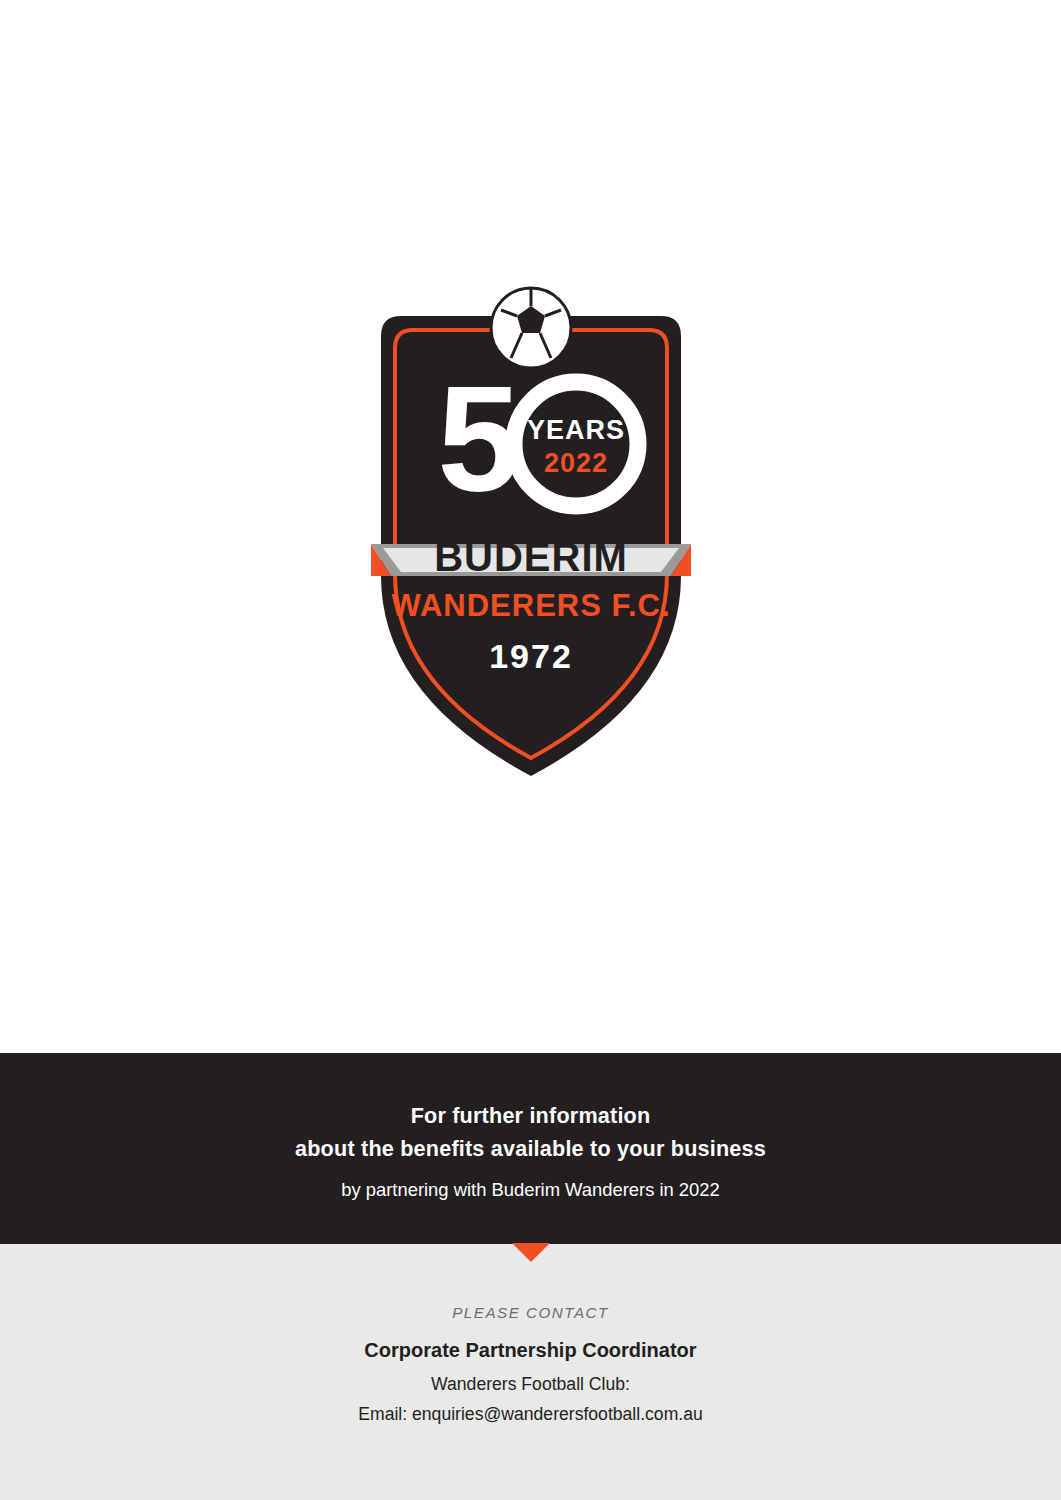Buderim Wanderers F.C. — 50 Years, 1972–2022 5 YEARS 2022 BUDERIM WANDERERS F.C. 1972
For further information
about the benefits available to your business
by partnering with Buderim Wanderers in 2022
Please contact
Corporate Partnership Coordinator
Wanderers Football Club:
Email: enquiries@wanderersfootball.com.au